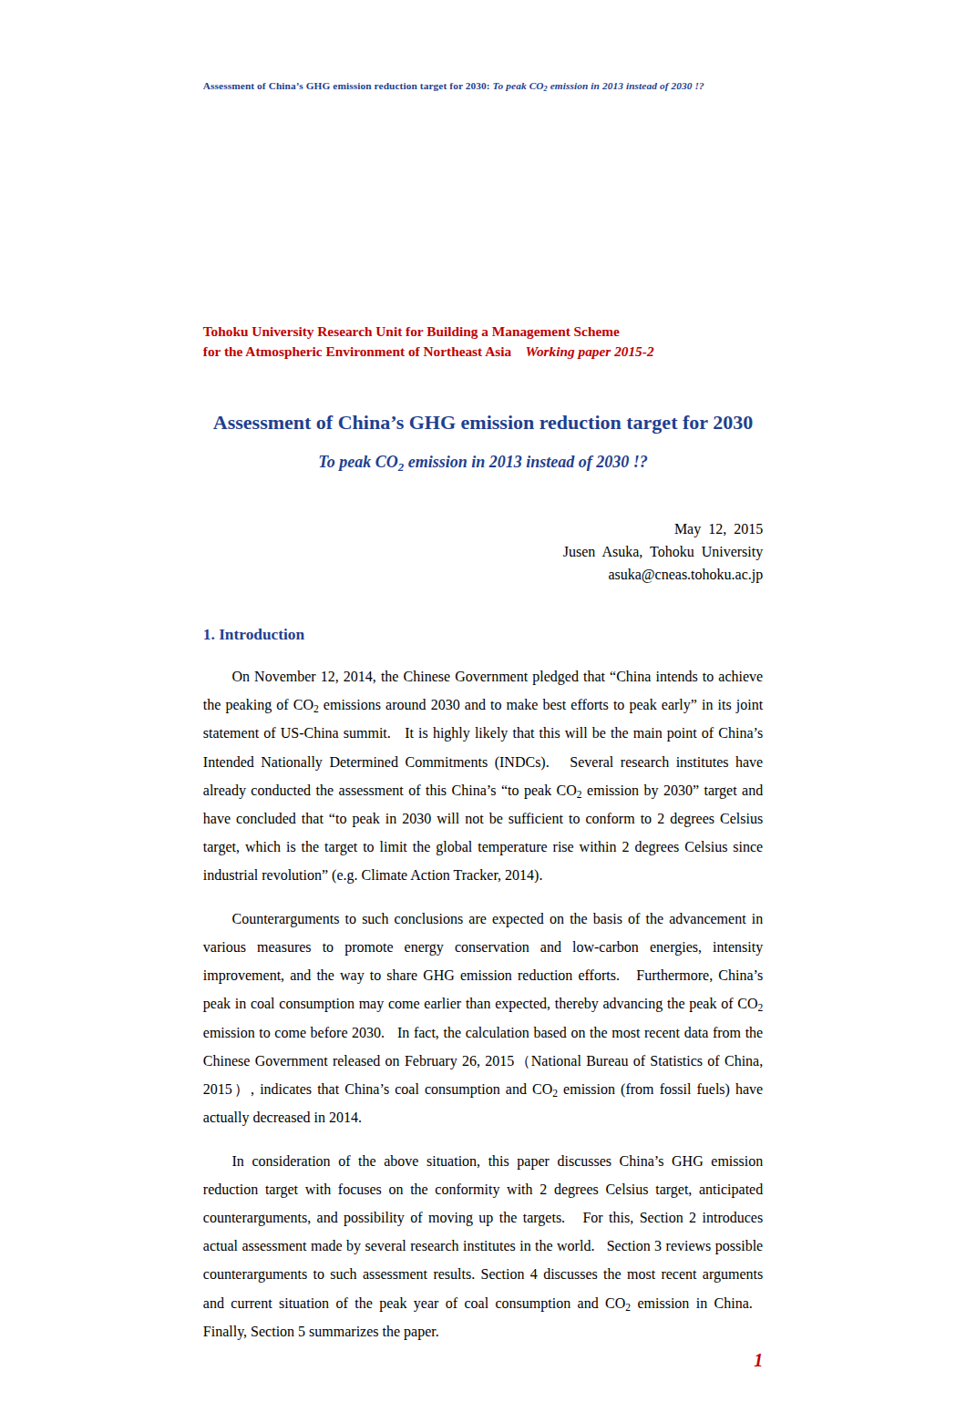Assessment of China’s GHG emission reduction target for 2030: To peak CO2 emission in 2013 instead of 2030 !?
Tohoku University Research Unit for Building a Management Scheme
for the Atmospheric Environment of Northeast Asia Working paper 2015-2
Assessment of China’s GHG emission reduction target for 2030
To peak CO2 emission in 2013 instead of 2030 !?
May 12, 2015
Jusen Asuka, Tohoku University
asuka@cneas.tohoku.ac.jp
1. Introduction
On November 12, 2014, the Chinese Government pledged that “China intends to achieve the peaking of CO2 emissions around 2030 and to make best efforts to peak early” in its joint statement of US-China summit. It is highly likely that this will be the main point of China’s Intended Nationally Determined Commitments (INDCs). Several research institutes have already conducted the assessment of this China’s “to peak CO2 emission by 2030” target and have concluded that “to peak in 2030 will not be sufficient to conform to 2 degrees Celsius target, which is the target to limit the global temperature rise within 2 degrees Celsius since industrial revolution” (e.g. Climate Action Tracker, 2014).
Counterarguments to such conclusions are expected on the basis of the advancement in various measures to promote energy conservation and low-carbon energies, intensity improvement, and the way to share GHG emission reduction efforts. Furthermore, China’s peak in coal consumption may come earlier than expected, thereby advancing the peak of CO2 emission to come before 2030. In fact, the calculation based on the most recent data from the Chinese Government released on February 26, 2015（National Bureau of Statistics of China, 2015）, indicates that China’s coal consumption and CO2 emission (from fossil fuels) have actually decreased in 2014.
In consideration of the above situation, this paper discusses China’s GHG emission reduction target with focuses on the conformity with 2 degrees Celsius target, anticipated counterarguments, and possibility of moving up the targets. For this, Section 2 introduces actual assessment made by several research institutes in the world. Section 3 reviews possible counterarguments to such assessment results. Section 4 discusses the most recent arguments and current situation of the peak year of coal consumption and CO2 emission in China. Finally, Section 5 summarizes the paper.
1